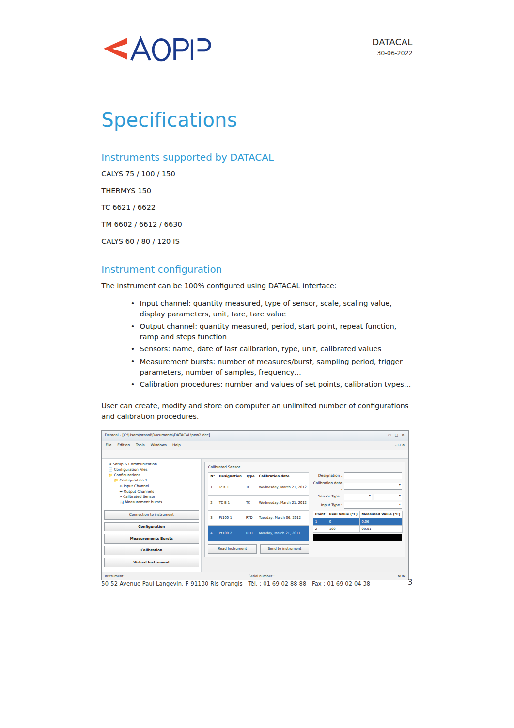DATACAL
30-06-2022
Specifications
Instruments supported by DATACAL
CALYS 75 / 100 / 150
THERMYS 150
TC 6621 / 6622
TM 6602 / 6612 / 6630
CALYS 60 / 80 / 120 IS
Instrument configuration
The instrument can be 100% configured using DATACAL interface:
Input channel: quantity measured, type of sensor, scale, scaling value, display parameters, unit, tare, tare value
Output channel: quantity measured, period, start point, repeat function, ramp and steps function
Sensors: name, date of last calibration, type, unit, calibrated values
Measurement bursts: number of measures/burst, sampling period, trigger parameters, number of samples, frequency…
Calibration procedures: number and values of set points, calibration types…
User can create, modify and store on computer an unlimited number of configurations and calibration procedures.
Datacal - [C:\Users\nrasol\Documents\DATACAL\new2.dcc]
▭ ▢ ✕
File Edition Tools Windows Help – ⊡ ✕
⚙ Setup & Communication
📄 Configuration Files
📁 Configurations
📁 Configuration 1
↔ Input Channel
↔ Output Channels
🗲 Calibrated Sensor
📊 Measurement bursts
Connection to instrument
Configuration
Measurements Bursts
Calibration
Virtual Instrument
Calibrated Sensor
| N° | Designation | Type | Calibration date |
| --- | --- | --- | --- |
| 1 | Tc K 1 | TC | Wednesday, March 21, 2012 |
| 2 | TC B 1 | TC | Wednesday, March 21, 2012 |
| 3 | Pt100 1 | RTD | Tuesday, March 06, 2012 |
| 4 | Pt100 2 | RTD | Monday, March 21, 2011 |
Designation :
Calibration date :
Sensor Type :
Input Type :
| Point | Real Value (°C) | Measured Value (°C) |
| --- | --- | --- |
| 1 | 0 | 0.06 |
| 2 | 100 | 99.91 |
Read Instrument
Send to instrument
Instrument : Serial number : NUM
50-52 Avenue Paul Langevin, F-91130 Ris Orangis - Tél. : 01 69 02 88 88 - Fax : 01 69 02 04 38
3